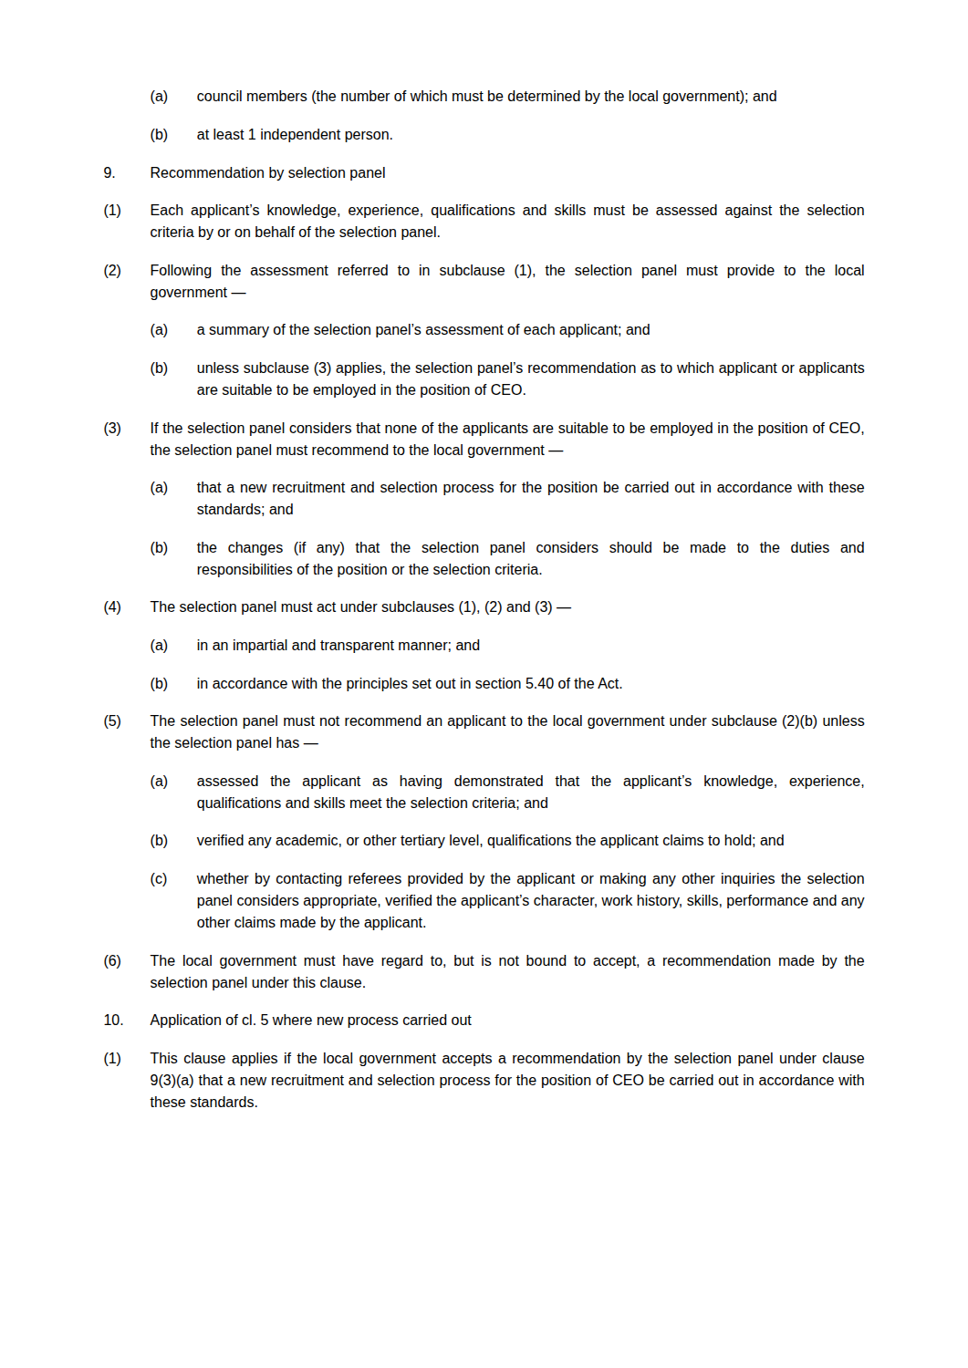(a)
council members (the number of which must be determined by the local government); and
(b)
at least 1 independent person.
9.
Recommendation by selection panel
(1)
Each applicant’s knowledge, experience, qualifications and skills must be assessed against the selection criteria by or on behalf of the selection panel.
(2)
Following the assessment referred to in subclause (1), the selection panel must provide to the local government —
(a)
a summary of the selection panel’s assessment of each applicant; and
(b)
unless subclause (3) applies, the selection panel’s recommendation as to which applicant or applicants are suitable to be employed in the position of CEO.
(3)
If the selection panel considers that none of the applicants are suitable to be employed in the position of CEO, the selection panel must recommend to the local government —
(a)
that a new recruitment and selection process for the position be carried out in accordance with these standards; and
(b)
the changes (if any) that the selection panel considers should be made to the duties and responsibilities of the position or the selection criteria.
(4)
The selection panel must act under subclauses (1), (2) and (3) —
(a)
in an impartial and transparent manner; and
(b)
in accordance with the principles set out in section 5.40 of the Act.
(5)
The selection panel must not recommend an applicant to the local government under subclause (2)(b) unless the selection panel has —
(a)
assessed the applicant as having demonstrated that the applicant’s knowledge, experience, qualifications and skills meet the selection criteria; and
(b)
verified any academic, or other tertiary level, qualifications the applicant claims to hold; and
(c)
whether by contacting referees provided by the applicant or making any other inquiries the selection panel considers appropriate, verified the applicant’s character, work history, skills, performance and any other claims made by the applicant.
(6)
The local government must have regard to, but is not bound to accept, a recommendation made by the selection panel under this clause.
10.
Application of cl. 5 where new process carried out
(1)
This clause applies if the local government accepts a recommendation by the selection panel under clause 9(3)(a) that a new recruitment and selection process for the position of CEO be carried out in accordance with these standards.